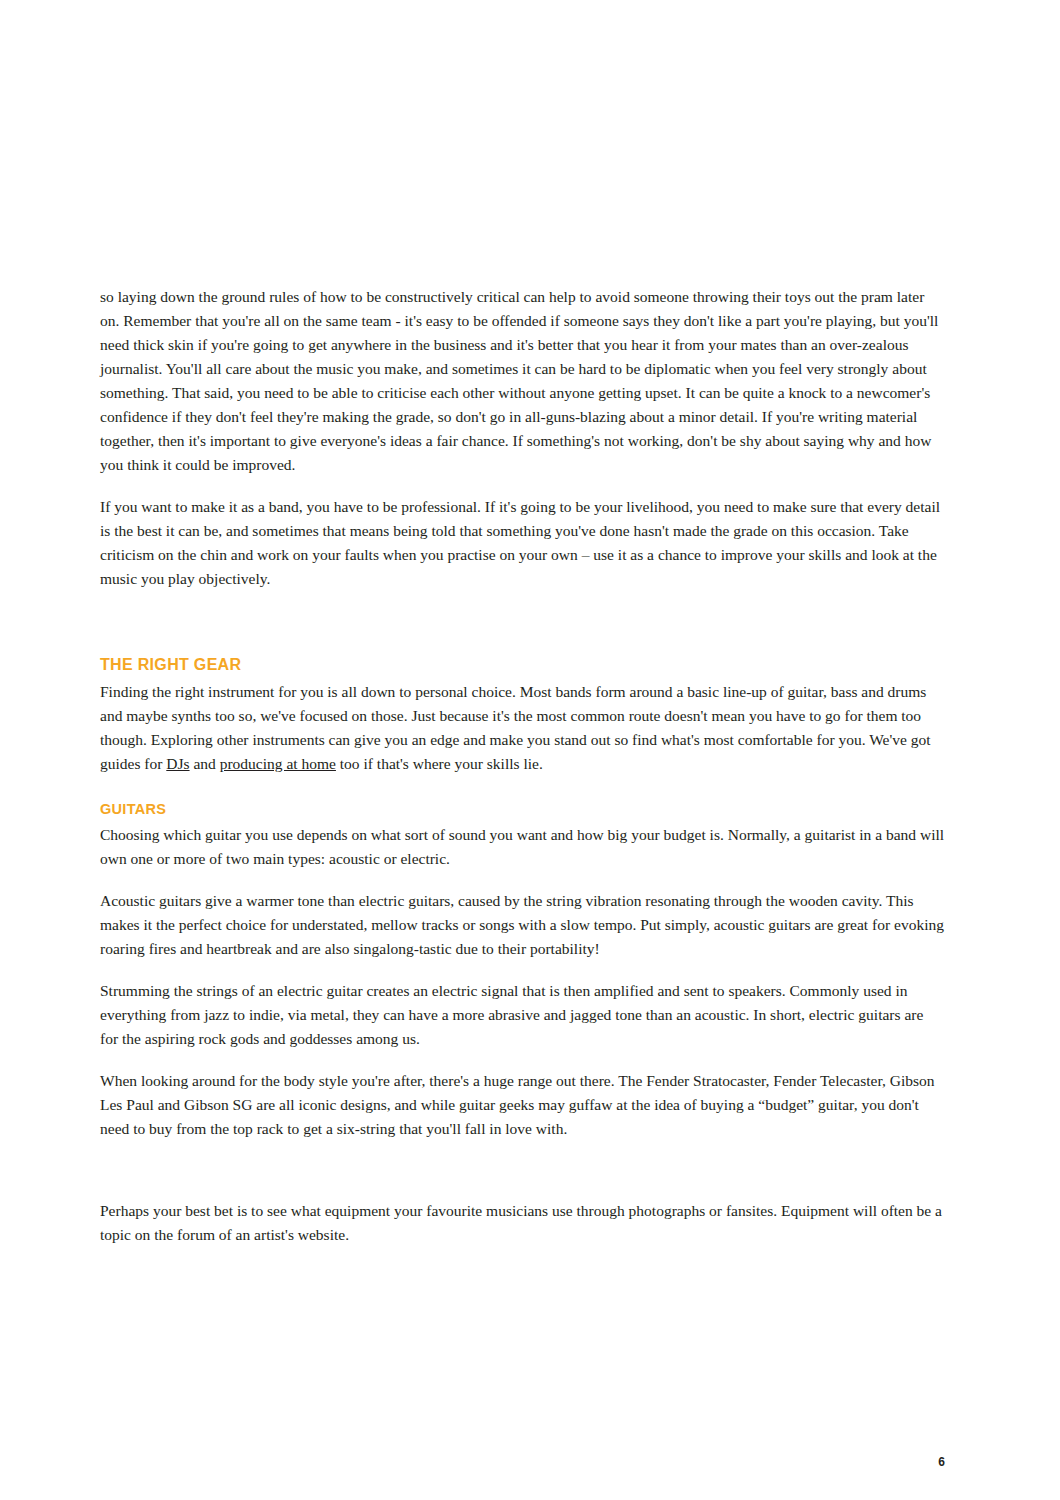so laying down the ground rules of how to be constructively critical can help to avoid someone throwing their toys out the pram later on. Remember that you're all on the same team - it's easy to be offended if someone says they don't like a part you're playing, but you'll need thick skin if you're going to get anywhere in the business and it's better that you hear it from your mates than an over-zealous journalist. You'll all care about the music you make, and sometimes it can be hard to be diplomatic when you feel very strongly about something. That said, you need to be able to criticise each other without anyone getting upset. It can be quite a knock to a newcomer's confidence if they don't feel they're making the grade, so don't go in all-guns-blazing about a minor detail. If you're writing material together, then it's important to give everyone's ideas a fair chance. If something's not working, don't be shy about saying why and how you think it could be improved.
If you want to make it as a band, you have to be professional. If it's going to be your livelihood, you need to make sure that every detail is the best it can be, and sometimes that means being told that something you've done hasn't made the grade on this occasion. Take criticism on the chin and work on your faults when you practise on your own – use it as a chance to improve your skills and look at the music you play objectively.
The Right Gear
Finding the right instrument for you is all down to personal choice. Most bands form around a basic line-up of guitar, bass and drums and maybe synths too so, we've focused on those. Just because it's the most common route doesn't mean you have to go for them too though. Exploring other instruments can give you an edge and make you stand out so find what's most comfortable for you. We've got guides for DJs and producing at home too if that's where your skills lie.
Guitars
Choosing which guitar you use depends on what sort of sound you want and how big your budget is. Normally, a guitarist in a band will own one or more of two main types: acoustic or electric.
Acoustic guitars give a warmer tone than electric guitars, caused by the string vibration resonating through the wooden cavity. This makes it the perfect choice for understated, mellow tracks or songs with a slow tempo. Put simply, acoustic guitars are great for evoking roaring fires and heartbreak and are also singalong-tastic due to their portability!
Strumming the strings of an electric guitar creates an electric signal that is then amplified and sent to speakers. Commonly used in everything from jazz to indie, via metal, they can have a more abrasive and jagged tone than an acoustic. In short, electric guitars are for the aspiring rock gods and goddesses among us.
When looking around for the body style you're after, there's a huge range out there. The Fender Stratocaster, Fender Telecaster, Gibson Les Paul and Gibson SG are all iconic designs, and while guitar geeks may guffaw at the idea of buying a “budget” guitar, you don't need to buy from the top rack to get a six-string that you'll fall in love with.
Perhaps your best bet is to see what equipment your favourite musicians use through photographs or fansites. Equipment will often be a topic on the forum of an artist's website.
6